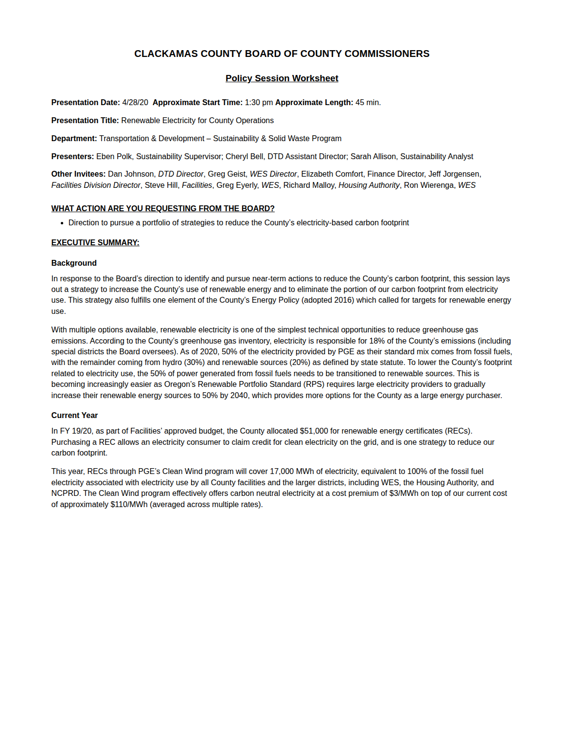CLACKAMAS COUNTY BOARD OF COUNTY COMMISSIONERS
Policy Session Worksheet
Presentation Date: 4/28/20 Approximate Start Time: 1:30 pm Approximate Length: 45 min.
Presentation Title: Renewable Electricity for County Operations
Department: Transportation & Development – Sustainability & Solid Waste Program
Presenters: Eben Polk, Sustainability Supervisor; Cheryl Bell, DTD Assistant Director; Sarah Allison, Sustainability Analyst
Other Invitees: Dan Johnson, DTD Director, Greg Geist, WES Director, Elizabeth Comfort, Finance Director, Jeff Jorgensen, Facilities Division Director, Steve Hill, Facilities, Greg Eyerly, WES, Richard Malloy, Housing Authority, Ron Wierenga, WES
WHAT ACTION ARE YOU REQUESTING FROM THE BOARD?
Direction to pursue a portfolio of strategies to reduce the County’s electricity-based carbon footprint
EXECUTIVE SUMMARY:
Background
In response to the Board’s direction to identify and pursue near-term actions to reduce the County’s carbon footprint, this session lays out a strategy to increase the County’s use of renewable energy and to eliminate the portion of our carbon footprint from electricity use. This strategy also fulfills one element of the County’s Energy Policy (adopted 2016) which called for targets for renewable energy use.
With multiple options available, renewable electricity is one of the simplest technical opportunities to reduce greenhouse gas emissions. According to the County’s greenhouse gas inventory, electricity is responsible for 18% of the County’s emissions (including special districts the Board oversees). As of 2020, 50% of the electricity provided by PGE as their standard mix comes from fossil fuels, with the remainder coming from hydro (30%) and renewable sources (20%) as defined by state statute. To lower the County’s footprint related to electricity use, the 50% of power generated from fossil fuels needs to be transitioned to renewable sources. This is becoming increasingly easier as Oregon’s Renewable Portfolio Standard (RPS) requires large electricity providers to gradually increase their renewable energy sources to 50% by 2040, which provides more options for the County as a large energy purchaser.
Current Year
In FY 19/20, as part of Facilities’ approved budget, the County allocated $51,000 for renewable energy certificates (RECs). Purchasing a REC allows an electricity consumer to claim credit for clean electricity on the grid, and is one strategy to reduce our carbon footprint.
This year, RECs through PGE’s Clean Wind program will cover 17,000 MWh of electricity, equivalent to 100% of the fossil fuel electricity associated with electricity use by all County facilities and the larger districts, including WES, the Housing Authority, and NCPRD. The Clean Wind program effectively offers carbon neutral electricity at a cost premium of $3/MWh on top of our current cost of approximately $110/MWh (averaged across multiple rates).